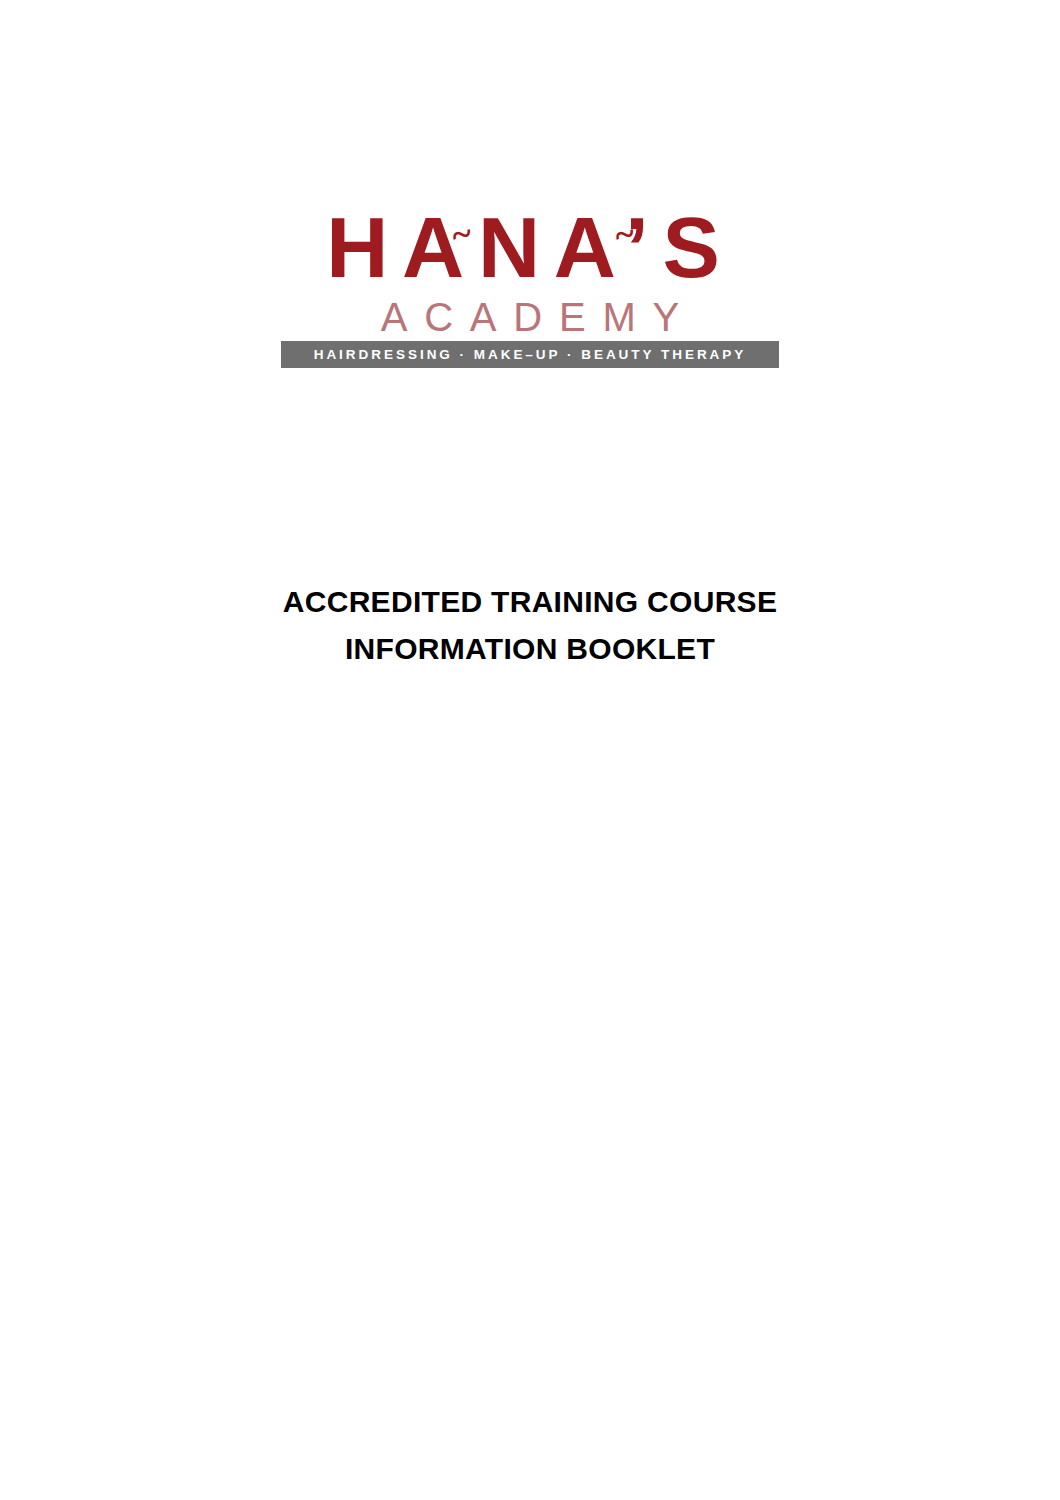HANA’S ~ ~
ACADEMY
HAIRDRESSING · MAKE–UP · BEAUTY THERAPY
ACCREDITED TRAINING COURSE
INFORMATION BOOKLET